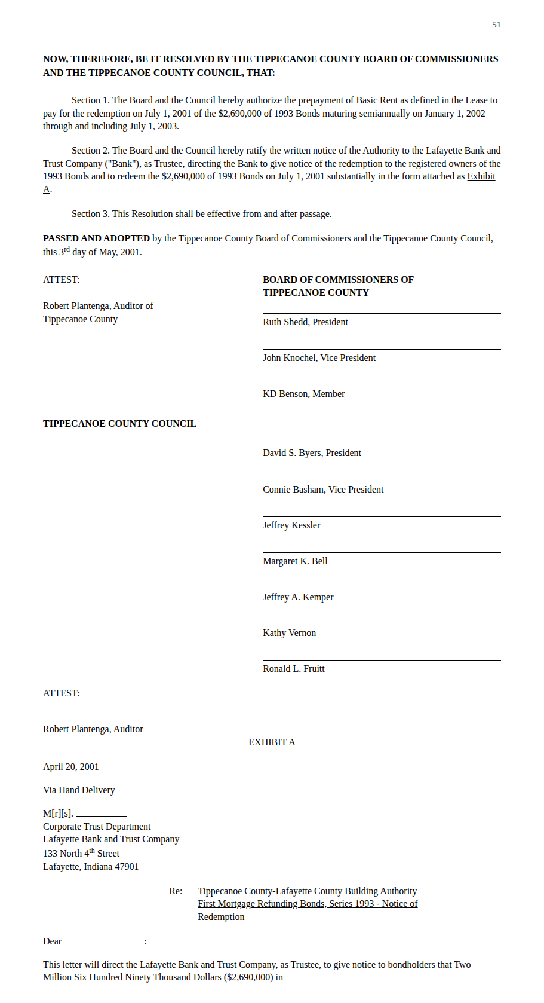51
NOW, THEREFORE, BE IT RESOLVED BY THE TIPPECANOE COUNTY BOARD OF COMMISSIONERS AND THE TIPPECANOE COUNTY COUNCIL, THAT:
Section 1. The Board and the Council hereby authorize the prepayment of Basic Rent as defined in the Lease to pay for the redemption on July 1, 2001 of the $2,690,000 of 1993 Bonds maturing semiannually on January 1, 2002 through and including July 1, 2003.
Section 2. The Board and the Council hereby ratify the written notice of the Authority to the Lafayette Bank and Trust Company ("Bank"), as Trustee, directing the Bank to give notice of the redemption to the registered owners of the 1993 Bonds and to redeem the $2,690,000 of 1993 Bonds on July 1, 2001 substantially in the form attached as Exhibit A.
Section 3. This Resolution shall be effective from and after passage.
PASSED AND ADOPTED by the Tippecanoe County Board of Commissioners and the Tippecanoe County Council, this 3rd day of May, 2001.
BOARD OF COMMISSIONERS OF
TIPPECANOE COUNTY
Ruth Shedd, President
John Knochel, Vice President
KD Benson, Member
ATTEST:
Robert Plantenga, Auditor of
Tippecanoe County
TIPPECANOE COUNTY COUNCIL
David S. Byers, President
Connie Basham, Vice President
Jeffrey Kessler
Margaret K. Bell
Jeffrey A. Kemper
Kathy Vernon
Ronald L. Fruitt
ATTEST:
Robert Plantenga, Auditor
EXHIBIT A
April 20, 2001
Via Hand Delivery
M[r][s].
Corporate Trust Department
Lafayette Bank and Trust Company
133 North 4th Street
Lafayette, Indiana 47901
Re: Tippecanoe County-Lafayette County Building Authority
First Mortgage Refunding Bonds, Series 1993 - Notice of Redemption
Dear :
This letter will direct the Lafayette Bank and Trust Company, as Trustee, to give notice to bondholders that Two Million Six Hundred Ninety Thousand Dollars ($2,690,000) in